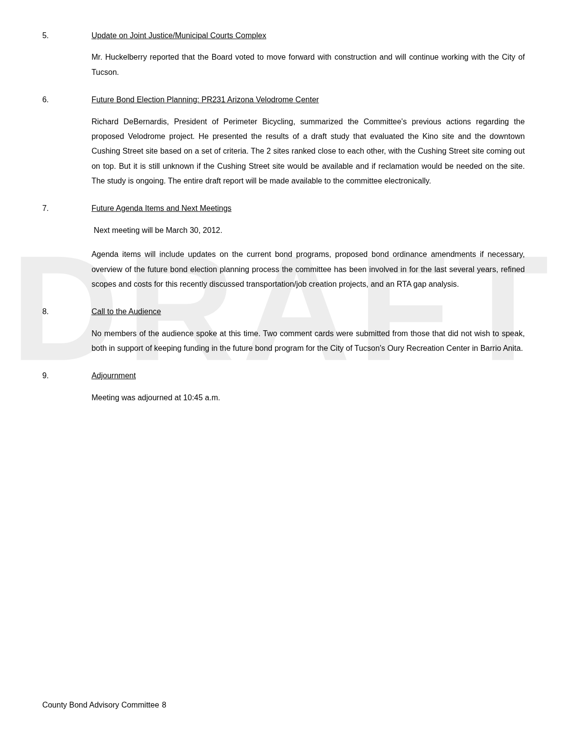DRAFT
5.
Update on Joint Justice/Municipal Courts Complex
Mr. Huckelberry reported that the Board voted to move forward with construction and will continue working with the City of Tucson.
6.
Future Bond Election Planning: PR231 Arizona Velodrome Center
Richard DeBernardis, President of Perimeter Bicycling, summarized the Committee's previous actions regarding the proposed Velodrome project. He presented the results of a draft study that evaluated the Kino site and the downtown Cushing Street site based on a set of criteria. The 2 sites ranked close to each other, with the Cushing Street site coming out on top. But it is still unknown if the Cushing Street site would be available and if reclamation would be needed on the site. The study is ongoing. The entire draft report will be made available to the committee electronically.
7.
Future Agenda Items and Next Meetings
Next meeting will be March 30, 2012.
Agenda items will include updates on the current bond programs, proposed bond ordinance amendments if necessary, overview of the future bond election planning process the committee has been involved in for the last several years, refined scopes and costs for this recently discussed transportation/job creation projects, and an RTA gap analysis.
8.
Call to the Audience
No members of the audience spoke at this time. Two comment cards were submitted from those that did not wish to speak, both in support of keeping funding in the future bond program for the City of Tucson's Oury Recreation Center in Barrio Anita.
9.
Adjournment
Meeting was adjourned at 10:45 a.m.
County Bond Advisory Committee
8